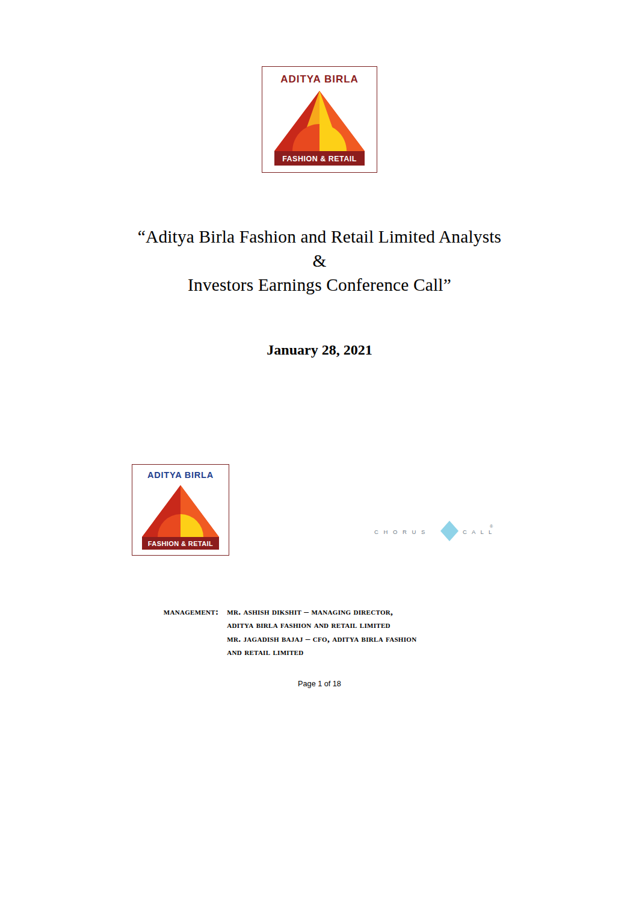ADITYA BIRLA FASHION & RETAIL
“Aditya Birla Fashion and Retail Limited Analysts &
Investors Earnings Conference Call”
January 28, 2021
ADITYA BIRLA FASHION & RETAIL C H O R U S C A L L ®
| Management: | Mr. Ashish Dikshit – Managing Director, Aditya Birla Fashion and Retail Limited Mr. Jagadish Bajaj – CFO, Aditya Birla Fashion and Retail Limited |
Page 1 of 18